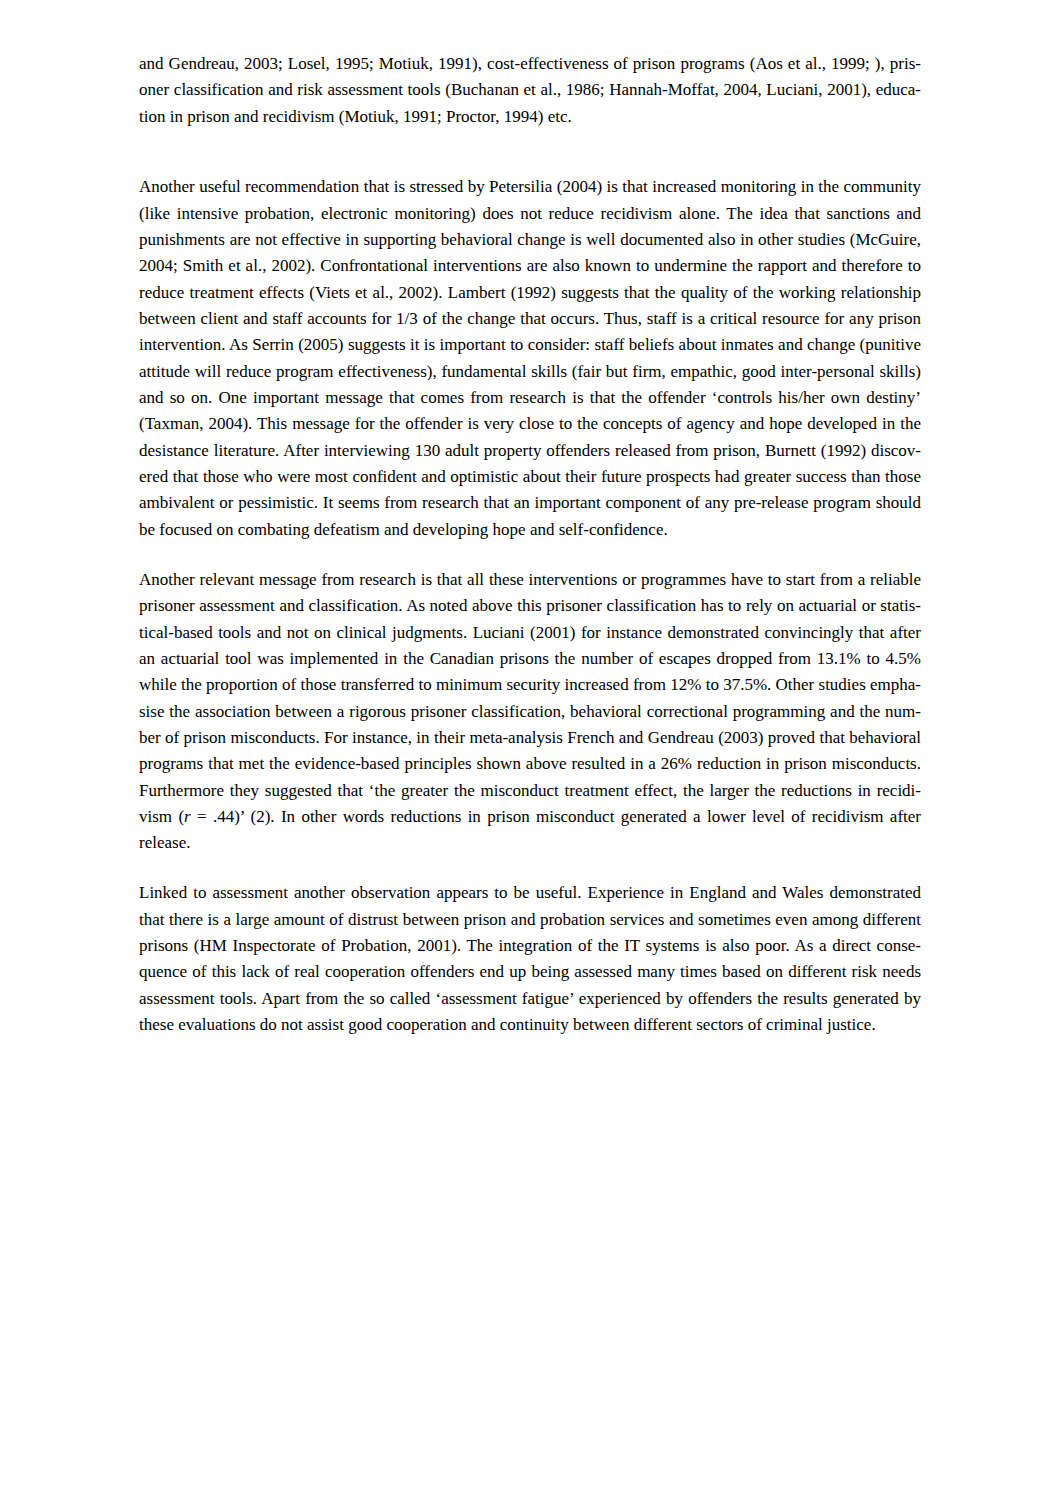and Gendreau, 2003; Losel, 1995; Motiuk, 1991), cost-effectiveness of prison programs (Aos et al., 1999; ), prisoner classification and risk assessment tools (Buchanan et al., 1986; Hannah-Moffat, 2004, Luciani, 2001), education in prison and recidivism (Motiuk, 1991; Proctor, 1994) etc.
Another useful recommendation that is stressed by Petersilia (2004) is that increased monitoring in the community (like intensive probation, electronic monitoring) does not reduce recidivism alone. The idea that sanctions and punishments are not effective in supporting behavioral change is well documented also in other studies (McGuire, 2004; Smith et al., 2002). Confrontational interventions are also known to undermine the rapport and therefore to reduce treatment effects (Viets et al., 2002). Lambert (1992) suggests that the quality of the working relationship between client and staff accounts for 1/3 of the change that occurs. Thus, staff is a critical resource for any prison intervention. As Serrin (2005) suggests it is important to consider: staff beliefs about inmates and change (punitive attitude will reduce program effectiveness), fundamental skills (fair but firm, empathic, good inter-personal skills) and so on. One important message that comes from research is that the offender ‘controls his/her own destiny’ (Taxman, 2004). This message for the offender is very close to the concepts of agency and hope developed in the desistance literature. After interviewing 130 adult property offenders released from prison, Burnett (1992) discovered that those who were most confident and optimistic about their future prospects had greater success than those ambivalent or pessimistic. It seems from research that an important component of any pre-release program should be focused on combating defeatism and developing hope and self-confidence.
Another relevant message from research is that all these interventions or programmes have to start from a reliable prisoner assessment and classification. As noted above this prisoner classification has to rely on actuarial or statistical-based tools and not on clinical judgments. Luciani (2001) for instance demonstrated convincingly that after an actuarial tool was implemented in the Canadian prisons the number of escapes dropped from 13.1% to 4.5% while the proportion of those transferred to minimum security increased from 12% to 37.5%. Other studies emphasise the association between a rigorous prisoner classification, behavioral correctional programming and the number of prison misconducts. For instance, in their meta-analysis French and Gendreau (2003) proved that behavioral programs that met the evidence-based principles shown above resulted in a 26% reduction in prison misconducts. Furthermore they suggested that ‘the greater the misconduct treatment effect, the larger the reductions in recidivism (r = .44)’ (2). In other words reductions in prison misconduct generated a lower level of recidivism after release.
Linked to assessment another observation appears to be useful. Experience in England and Wales demonstrated that there is a large amount of distrust between prison and probation services and sometimes even among different prisons (HM Inspectorate of Probation, 2001). The integration of the IT systems is also poor. As a direct consequence of this lack of real cooperation offenders end up being assessed many times based on different risk needs assessment tools. Apart from the so called ‘assessment fatigue’ experienced by offenders the results generated by these evaluations do not assist good cooperation and continuity between different sectors of criminal justice.